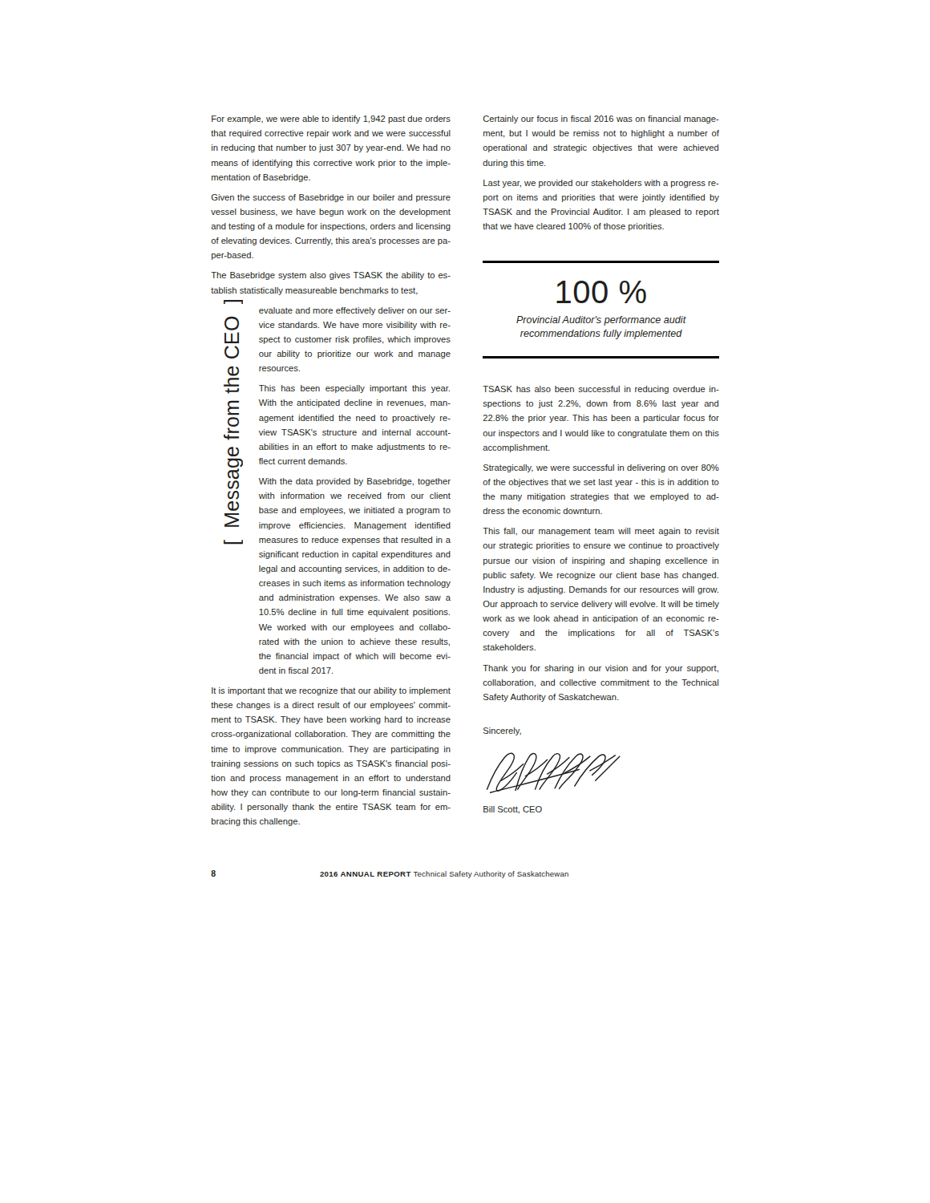[ Message from the CEO ]
For example, we were able to identify 1,942 past due orders that required corrective repair work and we were successful in reducing that number to just 307 by year-end. We had no means of identifying this corrective work prior to the implementation of Basebridge.
Given the success of Basebridge in our boiler and pressure vessel business, we have begun work on the development and testing of a module for inspections, orders and licensing of elevating devices. Currently, this area's processes are paper-based.
The Basebridge system also gives TSASK the ability to establish statistically measureable benchmarks to test,
evaluate and more effectively deliver on our service standards. We have more visibility with respect to customer risk profiles, which improves our ability to prioritize our work and manage resources.
This has been especially important this year. With the anticipated decline in revenues, management identified the need to proactively review TSASK's structure and internal accountabilities in an effort to make adjustments to reflect current demands.
With the data provided by Basebridge, together with information we received from our client base and employees, we initiated a program to improve efficiencies. Management identified measures to reduce expenses that resulted in a significant reduction in capital expenditures and legal and accounting services, in addition to decreases in such items as information technology and administration expenses. We also saw a 10.5% decline in full time equivalent positions. We worked with our employees and collaborated with the union to achieve these results, the financial impact of which will become evident in fiscal 2017.
It is important that we recognize that our ability to implement these changes is a direct result of our employees' commitment to TSASK. They have been working hard to increase cross-organizational collaboration. They are committing the time to improve communication. They are participating in training sessions on such topics as TSASK's financial position and process management in an effort to understand how they can contribute to our long-term financial sustainability. I personally thank the entire TSASK team for embracing this challenge.
Certainly our focus in fiscal 2016 was on financial management, but I would be remiss not to highlight a number of operational and strategic objectives that were achieved during this time.
Last year, we provided our stakeholders with a progress report on items and priorities that were jointly identified by TSASK and the Provincial Auditor. I am pleased to report that we have cleared 100% of those priorities.
100 %
Provincial Auditor's performance audit recommendations fully implemented
TSASK has also been successful in reducing overdue inspections to just 2.2%, down from 8.6% last year and 22.8% the prior year. This has been a particular focus for our inspectors and I would like to congratulate them on this accomplishment.
Strategically, we were successful in delivering on over 80% of the objectives that we set last year - this is in addition to the many mitigation strategies that we employed to address the economic downturn.
This fall, our management team will meet again to revisit our strategic priorities to ensure we continue to proactively pursue our vision of inspiring and shaping excellence in public safety. We recognize our client base has changed. Industry is adjusting. Demands for our resources will grow. Our approach to service delivery will evolve. It will be timely work as we look ahead in anticipation of an economic recovery and the implications for all of TSASK's stakeholders.
Thank you for sharing in our vision and for your support, collaboration, and collective commitment to the Technical Safety Authority of Saskatchewan.
Sincerely,
Bill Scott, CEO
8 2016 ANNUAL REPORT Technical Safety Authority of Saskatchewan